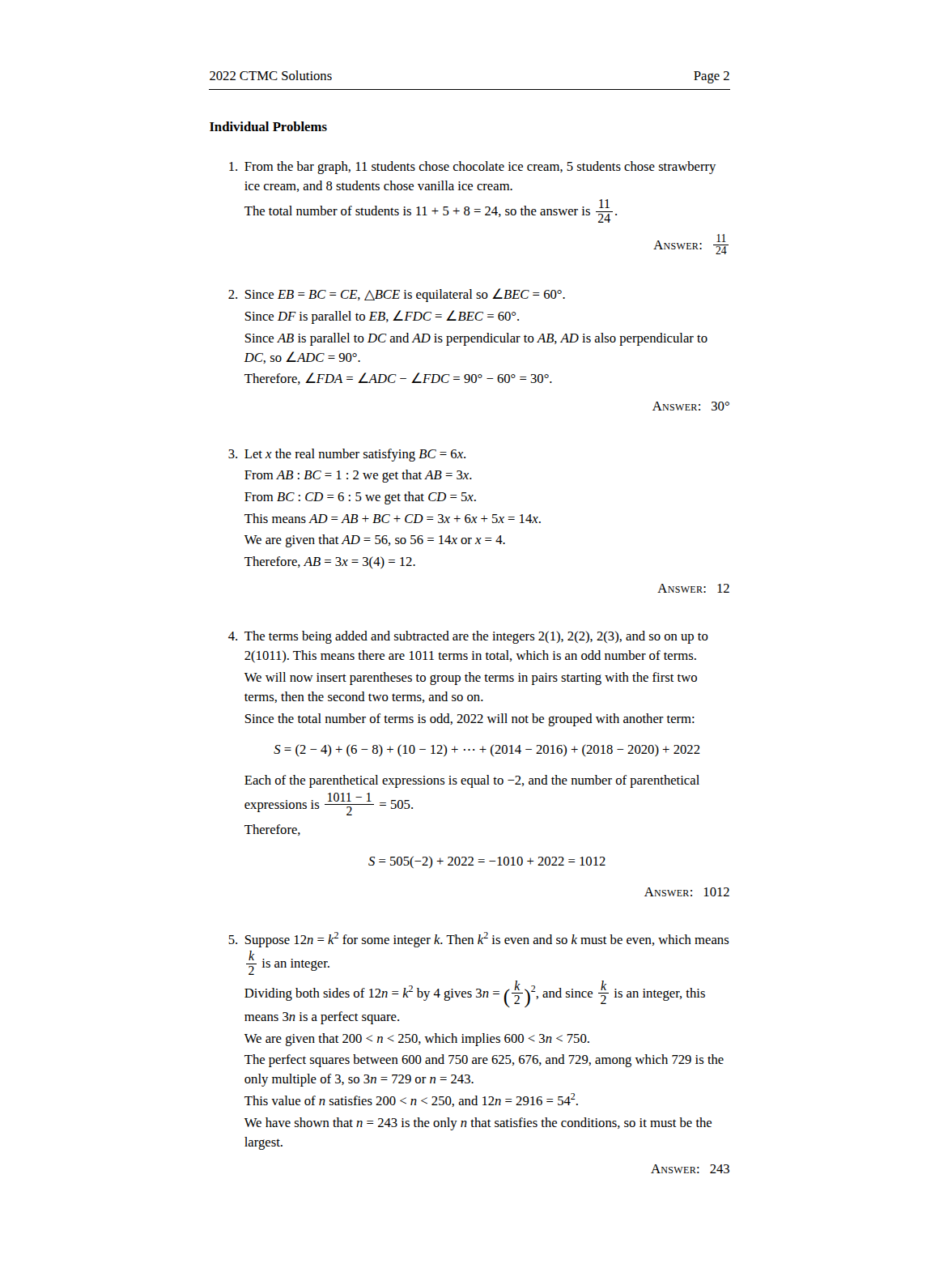2022 CTMC Solutions Page 2
Individual Problems
From the bar graph, 11 students chose chocolate ice cream, 5 students chose strawberry ice cream, and 8 students chose vanilla ice cream.
The total number of students is 11 + 5 + 8 = 24, so the answer is 1124.
Answer: 1124
Since EB = BC = CE, △BCE is equilateral so ∠BEC = 60°.
Since DF is parallel to EB, ∠FDC = ∠BEC = 60°.
Since AB is parallel to DC and AD is perpendicular to AB, AD is also perpendicular to DC, so ∠ADC = 90°.
Therefore, ∠FDA = ∠ADC − ∠FDC = 90° − 60° = 30°.
Answer: 30°
Let x the real number satisfying BC = 6x.
From AB : BC = 1 : 2 we get that AB = 3x.
From BC : CD = 6 : 5 we get that CD = 5x.
This means AD = AB + BC + CD = 3x + 6x + 5x = 14x.
We are given that AD = 56, so 56 = 14x or x = 4.
Therefore, AB = 3x = 3(4) = 12.
Answer: 12
The terms being added and subtracted are the integers 2(1), 2(2), 2(3), and so on up to 2(1011). This means there are 1011 terms in total, which is an odd number of terms.
We will now insert parentheses to group the terms in pairs starting with the first two terms, then the second two terms, and so on.
Since the total number of terms is odd, 2022 will not be grouped with another term:
S = (2 − 4) + (6 − 8) + (10 − 12) + ⋯ + (2014 − 2016) + (2018 − 2020) + 2022
Each of the parenthetical expressions is equal to −2, and the number of parenthetical expressions is 1011 − 12 = 505.
Therefore,
S = 505(−2) + 2022 = −1010 + 2022 = 1012
Answer: 1012
Suppose 12n = k2 for some integer k. Then k2 is even and so k must be even, which means k 2 is an integer.
Dividing both sides of 12n = k2 by 4 gives 3n = (k 2)2, and since k 2 is an integer, this means 3n is a perfect square.
We are given that 200 < n < 250, which implies 600 < 3n < 750.
The perfect squares between 600 and 750 are 625, 676, and 729, among which 729 is the only multiple of 3, so 3n = 729 or n = 243.
This value of n satisfies 200 < n < 250, and 12n = 2916 = 542.
We have shown that n = 243 is the only n that satisfies the conditions, so it must be the largest.
Answer: 243